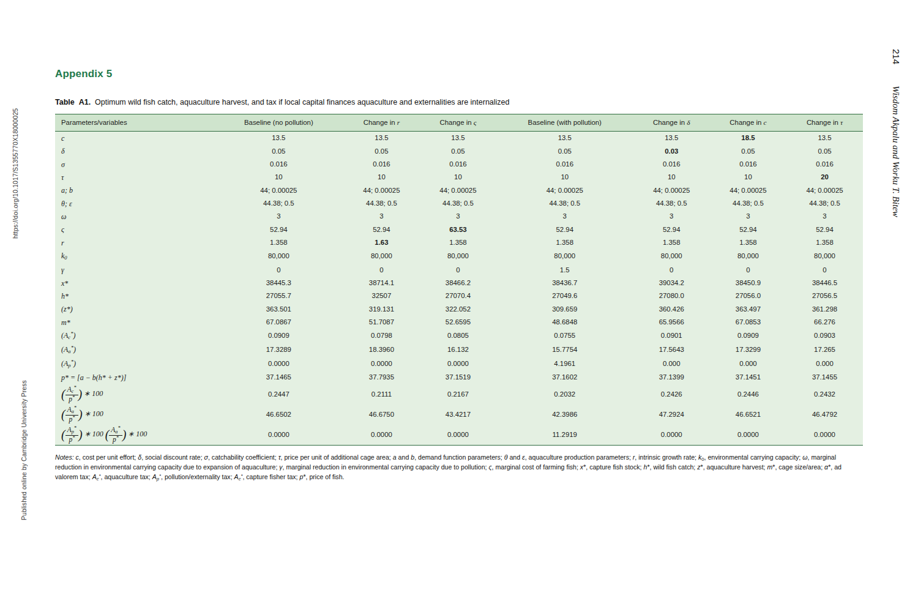https://doi.org/10.1017/S1355770X18000025
Published online by Cambridge University Press
214
Wisdom Akpalu and Worku T. Bitew
Appendix 5
Table A1. Optimum wild fish catch, aquaculture harvest, and tax if local capital finances aquaculture and externalities are internalized
| Parameters/variables | Baseline (no pollution) | Change in r | Change in ς | Baseline (with pollution) | Change in δ | Change in c | Change in τ |
| --- | --- | --- | --- | --- | --- | --- | --- |
| c | 13.5 | 13.5 | 13.5 | 13.5 | 13.5 | 18.5 | 13.5 |
| δ | 0.05 | 0.05 | 0.05 | 0.05 | 0.03 | 0.05 | 0.05 |
| σ | 0.016 | 0.016 | 0.016 | 0.016 | 0.016 | 0.016 | 0.016 |
| τ | 10 | 10 | 10 | 10 | 10 | 10 | 20 |
| a; b | 44; 0.00025 | 44; 0.00025 | 44; 0.00025 | 44; 0.00025 | 44; 0.00025 | 44; 0.00025 | 44; 0.00025 |
| θ; ε | 44.38; 0.5 | 44.38; 0.5 | 44.38; 0.5 | 44.38; 0.5 | 44.38; 0.5 | 44.38; 0.5 | 44.38; 0.5 |
| ω | 3 | 3 | 3 | 3 | 3 | 3 | 3 |
| ς | 52.94 | 52.94 | 63.53 | 52.94 | 52.94 | 52.94 | 52.94 |
| r | 1.358 | 1.63 | 1.358 | 1.358 | 1.358 | 1.358 | 1.358 |
| k 0 | 80,000 | 80,000 | 80,000 | 80,000 | 80,000 | 80,000 | 80,000 |
| γ | 0 | 0 | 0 | 1.5 | 0 | 0 | 0 |
| x* | 38445.3 | 38714.1 | 38466.2 | 38436.7 | 39034.2 | 38450.9 | 38446.5 |
| h* | 27055.7 | 32507 | 27070.4 | 27049.6 | 27080.0 | 27056.0 | 27056.5 |
| (z*) | 363.501 | 319.131 | 322.052 | 309.659 | 360.426 | 363.497 | 361.298 |
| m* | 67.0867 | 51.7087 | 52.6595 | 48.6848 | 65.9566 | 67.0853 | 66.276 |
| (A c * ) | 0.0909 | 0.0798 | 0.0805 | 0.0755 | 0.0901 | 0.0909 | 0.0903 |
| (A a * ) | 17.3289 | 18.3960 | 16.132 | 15.7754 | 17.5643 | 17.3299 | 17.265 |
| (A p * ) | 0.0000 | 0.0000 | 0.0000 | 4.1961 | 0.000 | 0.000 | 0.000 |
| p* = [a − b(h* + z*)] | 37.1465 | 37.7935 | 37.1519 | 37.1602 | 37.1399 | 37.1451 | 37.1455 |
| ( A c * p * ) ∗ 100 | 0.2447 | 0.2111 | 0.2167 | 0.2032 | 0.2426 | 0.2446 | 0.2432 |
| ( A a * p * ) ∗ 100 | 46.6502 | 46.6750 | 43.4217 | 42.3986 | 47.2924 | 46.6521 | 46.4792 |
| ( A p * p * ) ∗ 100 ( A a * p * ) ∗ 100 | 0.0000 | 0.0000 | 0.0000 | 11.2919 | 0.0000 | 0.0000 | 0.0000 |
Notes: c, cost per unit effort; δ, social discount rate; σ, catchability coefficient; τ, price per unit of additional cage area; a and b, demand function parameters; θ and ε, aquaculture production parameters; r, intrinsic growth rate; k0, environmental carrying capacity; ω, marginal reduction in environmental carrying capacity due to expansion of aquaculture; γ, marginal reduction in environmental carrying capacity due to pollution; ς, marginal cost of farming fish; x*, capture fish stock; h*, wild fish catch; z*, aquaculture harvest; m*, cage size/area; α*, ad valorem tax; Ac*, aquaculture tax; Ap*, pollution/externality tax; Ac*, capture fisher tax; p*, price of fish.